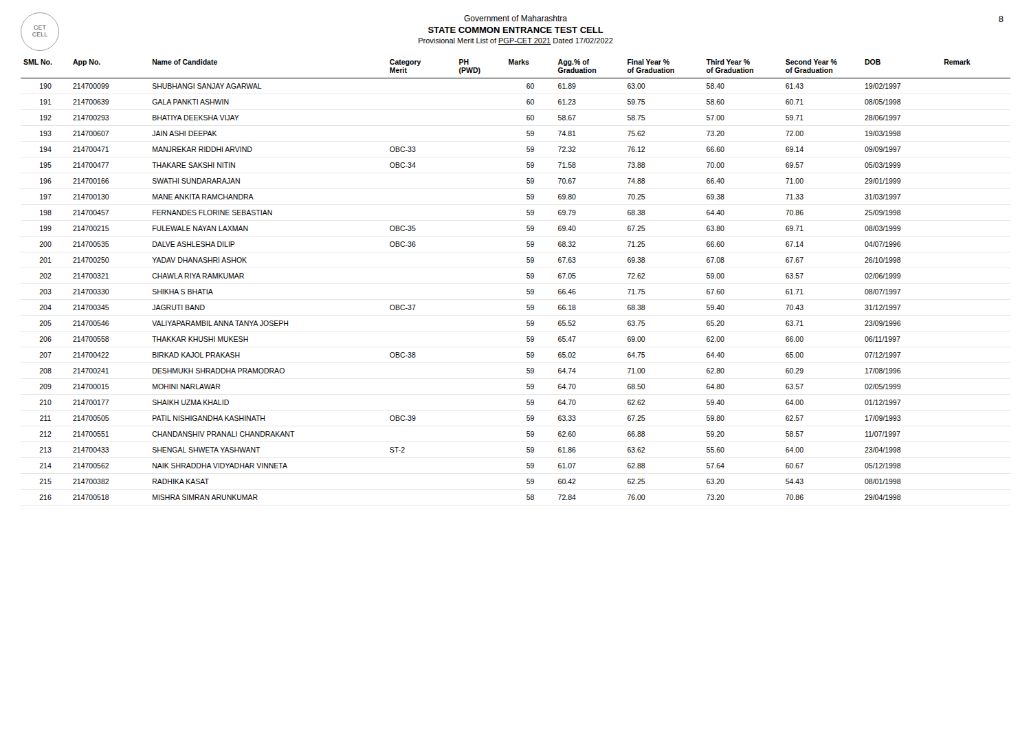CET
CELL
8
Government of Maharashtra
STATE COMMON ENTRANCE TEST CELL
Provisional Merit List of PGP-CET 2021 Dated 17/02/2022
| SML No. | App No. | Name of Candidate | Category Merit | PH (PWD) | Marks | Agg.% of Graduation | Final Year % of Graduation | Third Year % of Graduation | Second Year % of Graduation | DOB | Remark |
| --- | --- | --- | --- | --- | --- | --- | --- | --- | --- | --- | --- |
| 190 | 214700099 | SHUBHANGI SANJAY AGARWAL | | | 60 | 61.89 | 63.00 | 58.40 | 61.43 | 19/02/1997 | |
| 191 | 214700639 | GALA PANKTI ASHWIN | | | 60 | 61.23 | 59.75 | 58.60 | 60.71 | 08/05/1998 | |
| 192 | 214700293 | BHATIYA DEEKSHA VIJAY | | | 60 | 58.67 | 58.75 | 57.00 | 59.71 | 28/06/1997 | |
| 193 | 214700607 | JAIN ASHI DEEPAK | | | 59 | 74.81 | 75.62 | 73.20 | 72.00 | 19/03/1998 | |
| 194 | 214700471 | MANJREKAR RIDDHI ARVIND | OBC-33 | | 59 | 72.32 | 76.12 | 66.60 | 69.14 | 09/09/1997 | |
| 195 | 214700477 | THAKARE SAKSHI NITIN | OBC-34 | | 59 | 71.58 | 73.88 | 70.00 | 69.57 | 05/03/1999 | |
| 196 | 214700166 | SWATHI SUNDARARAJAN | | | 59 | 70.67 | 74.88 | 66.40 | 71.00 | 29/01/1999 | |
| 197 | 214700130 | MANE ANKITA RAMCHANDRA | | | 59 | 69.80 | 70.25 | 69.38 | 71.33 | 31/03/1997 | |
| 198 | 214700457 | FERNANDES FLORINE SEBASTIAN | | | 59 | 69.79 | 68.38 | 64.40 | 70.86 | 25/09/1998 | |
| 199 | 214700215 | FULEWALE NAYAN LAXMAN | OBC-35 | | 59 | 69.40 | 67.25 | 63.80 | 69.71 | 08/03/1999 | |
| 200 | 214700535 | DALVE ASHLESHA DILIP | OBC-36 | | 59 | 68.32 | 71.25 | 66.60 | 67.14 | 04/07/1996 | |
| 201 | 214700250 | YADAV DHANASHRI ASHOK | | | 59 | 67.63 | 69.38 | 67.08 | 67.67 | 26/10/1998 | |
| 202 | 214700321 | CHAWLA RIYA RAMKUMAR | | | 59 | 67.05 | 72.62 | 59.00 | 63.57 | 02/06/1999 | |
| 203 | 214700330 | SHIKHA S BHATIA | | | 59 | 66.46 | 71.75 | 67.60 | 61.71 | 08/07/1997 | |
| 204 | 214700345 | JAGRUTI BAND | OBC-37 | | 59 | 66.18 | 68.38 | 59.40 | 70.43 | 31/12/1997 | |
| 205 | 214700546 | VALIYAPARAMBIL ANNA TANYA JOSEPH | | | 59 | 65.52 | 63.75 | 65.20 | 63.71 | 23/09/1996 | |
| 206 | 214700558 | THAKKAR KHUSHI MUKESH | | | 59 | 65.47 | 69.00 | 62.00 | 66.00 | 06/11/1997 | |
| 207 | 214700422 | BIRKAD KAJOL PRAKASH | OBC-38 | | 59 | 65.02 | 64.75 | 64.40 | 65.00 | 07/12/1997 | |
| 208 | 214700241 | DESHMUKH SHRADDHA PRAMODRAO | | | 59 | 64.74 | 71.00 | 62.80 | 60.29 | 17/08/1996 | |
| 209 | 214700015 | MOHINI NARLAWAR | | | 59 | 64.70 | 68.50 | 64.80 | 63.57 | 02/05/1999 | |
| 210 | 214700177 | SHAIKH UZMA KHALID | | | 59 | 64.70 | 62.62 | 59.40 | 64.00 | 01/12/1997 | |
| 211 | 214700505 | PATIL NISHIGANDHA KASHINATH | OBC-39 | | 59 | 63.33 | 67.25 | 59.80 | 62.57 | 17/09/1993 | |
| 212 | 214700551 | CHANDANSHIV PRANALI CHANDRAKANT | | | 59 | 62.60 | 66.88 | 59.20 | 58.57 | 11/07/1997 | |
| 213 | 214700433 | SHENGAL SHWETA YASHWANT | ST-2 | | 59 | 61.86 | 63.62 | 55.60 | 64.00 | 23/04/1998 | |
| 214 | 214700562 | NAIK SHRADDHA VIDYADHAR VINNETA | | | 59 | 61.07 | 62.88 | 57.64 | 60.67 | 05/12/1998 | |
| 215 | 214700382 | RADHIKA KASAT | | | 59 | 60.42 | 62.25 | 63.20 | 54.43 | 08/01/1998 | |
| 216 | 214700518 | MISHRA SIMRAN ARUNKUMAR | | | 58 | 72.84 | 76.00 | 73.20 | 70.86 | 29/04/1998 | |